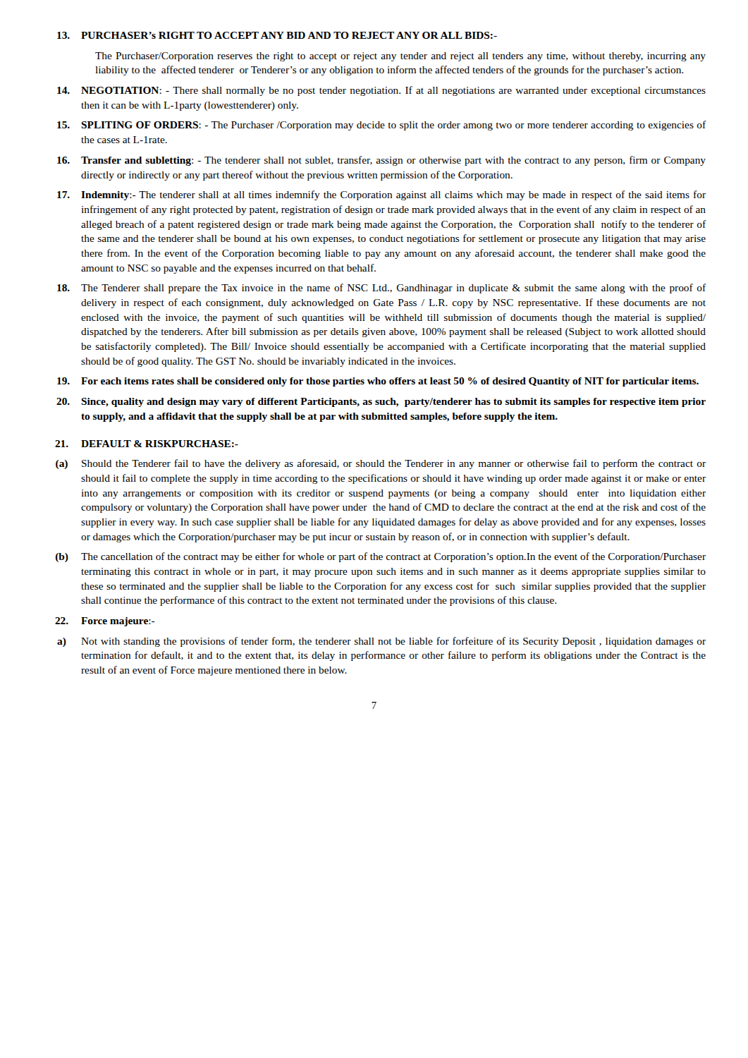13.
PURCHASER’s RIGHT TO ACCEPT ANY BID AND TO REJECT ANY OR ALL BIDS:-
The Purchaser/Corporation reserves the right to accept or reject any tender and reject all tenders any time, without thereby, incurring any liability to the affected tenderer or Tenderer’s or any obligation to inform the affected tenders of the grounds for the purchaser’s action.
14.
NEGOTIATION: - There shall normally be no post tender negotiation. If at all negotiations are warranted under exceptional circumstances then it can be with L-1party (lowesttenderer) only.
15.
SPLITING OF ORDERS: - The Purchaser /Corporation may decide to split the order among two or more tenderer according to exigencies of the cases at L-1rate.
16.
Transfer and subletting: - The tenderer shall not sublet, transfer, assign or otherwise part with the contract to any person, firm or Company directly or indirectly or any part thereof without the previous written permission of the Corporation.
17.
Indemnity:- The tenderer shall at all times indemnify the Corporation against all claims which may be made in respect of the said items for infringement of any right protected by patent, registration of design or trade mark provided always that in the event of any claim in respect of an alleged breach of a patent registered design or trade mark being made against the Corporation, the Corporation shall notify to the tenderer of the same and the tenderer shall be bound at his own expenses, to conduct negotiations for settlement or prosecute any litigation that may arise there from. In the event of the Corporation becoming liable to pay any amount on any aforesaid account, the tenderer shall make good the amount to NSC so payable and the expenses incurred on that behalf.
18.
The Tenderer shall prepare the Tax invoice in the name of NSC Ltd., Gandhinagar in duplicate & submit the same along with the proof of delivery in respect of each consignment, duly acknowledged on Gate Pass / L.R. copy by NSC representative. If these documents are not enclosed with the invoice, the payment of such quantities will be withheld till submission of documents though the material is supplied/ dispatched by the tenderers. After bill submission as per details given above, 100% payment shall be released (Subject to work allotted should be satisfactorily completed). The Bill/ Invoice should essentially be accompanied with a Certificate incorporating that the material supplied should be of good quality. The GST No. should be invariably indicated in the invoices.
19.
For each items rates shall be considered only for those parties who offers at least 50 % of desired Quantity of NIT for particular items.
20.
Since, quality and design may vary of different Participants, as such, party/tenderer has to submit its samples for respective item prior to supply, and a affidavit that the supply shall be at par with submitted samples, before supply the item.
21.
DEFAULT & RISKPURCHASE:-
(a)
Should the Tenderer fail to have the delivery as aforesaid, or should the Tenderer in any manner or otherwise fail to perform the contract or should it fail to complete the supply in time according to the specifications or should it have winding up order made against it or make or enter into any arrangements or composition with its creditor or suspend payments (or being a company should enter into liquidation either compulsory or voluntary) the Corporation shall have power under the hand of CMD to declare the contract at the end at the risk and cost of the supplier in every way. In such case supplier shall be liable for any liquidated damages for delay as above provided and for any expenses, losses or damages which the Corporation/purchaser may be put incur or sustain by reason of, or in connection with supplier’s default.
(b)
The cancellation of the contract may be either for whole or part of the contract at Corporation’s option.In the event of the Corporation/Purchaser terminating this contract in whole or in part, it may procure upon such items and in such manner as it deems appropriate supplies similar to these so terminated and the supplier shall be liable to the Corporation for any excess cost for such similar supplies provided that the supplier shall continue the performance of this contract to the extent not terminated under the provisions of this clause.
22.
Force majeure:-
a)
Not with standing the provisions of tender form, the tenderer shall not be liable for forfeiture of its Security Deposit , liquidation damages or termination for default, it and to the extent that, its delay in performance or other failure to perform its obligations under the Contract is the result of an event of Force majeure mentioned there in below.
7